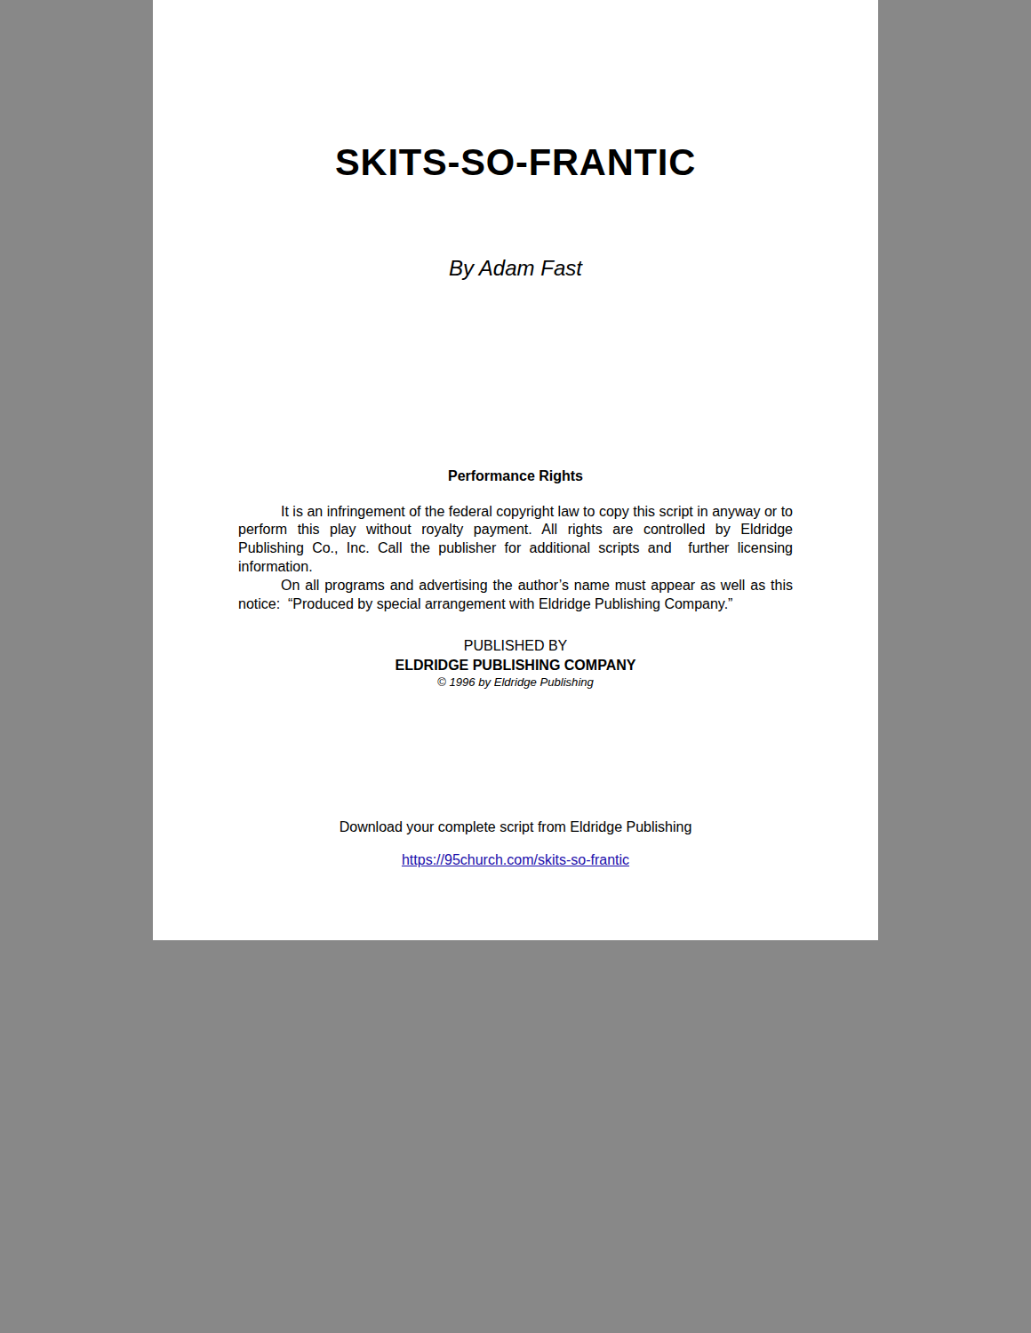SKITS-SO-FRANTIC
By Adam Fast
Performance Rights
It is an infringement of the federal copyright law to copy this script in anyway or to perform this play without royalty payment. All rights are controlled by Eldridge Publishing Co., Inc. Call the publisher for additional scripts and further licensing information.
On all programs and advertising the author’s name must appear as well as this notice: “Produced by special arrangement with Eldridge Publishing Company.”
PUBLISHED BY
ELDRIDGE PUBLISHING COMPANY
© 1996 by Eldridge Publishing
Download your complete script from Eldridge Publishing
https://95church.com/skits-so-frantic